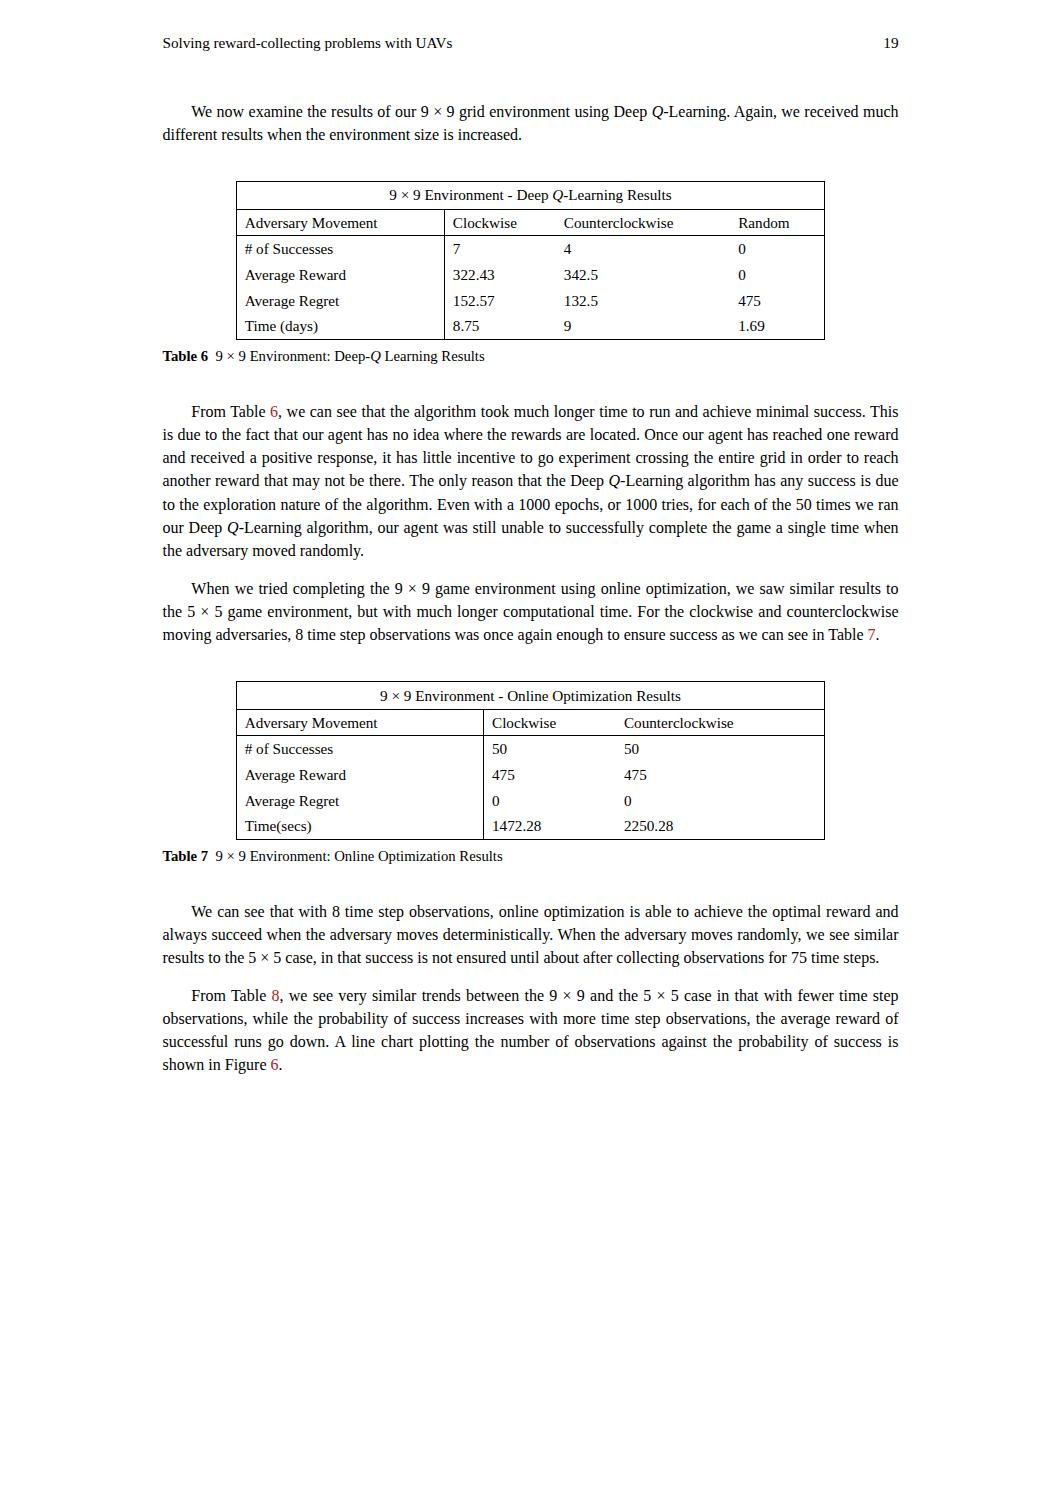Solving reward-collecting problems with UAVs 19
We now examine the results of our 9 × 9 grid environment using Deep Q-Learning. Again, we received much different results when the environment size is increased.
9 × 9 Environment - Deep Q -Learning Results
| Adversary Movement | Clockwise | Counterclockwise | Random |
| --- | --- | --- | --- |
| # of Successes | 7 | 4 | 0 |
| Average Reward | 322.43 | 342.5 | 0 |
| Average Regret | 152.57 | 132.5 | 475 |
| Time (days) | 8.75 | 9 | 1.69 |
Table 6 9 × 9 Environment: Deep-Q Learning Results
From Table 6, we can see that the algorithm took much longer time to run and achieve minimal success. This is due to the fact that our agent has no idea where the rewards are located. Once our agent has reached one reward and received a positive response, it has little incentive to go experiment crossing the entire grid in order to reach another reward that may not be there. The only reason that the Deep Q-Learning algorithm has any success is due to the exploration nature of the algorithm. Even with a 1000 epochs, or 1000 tries, for each of the 50 times we ran our Deep Q-Learning algorithm, our agent was still unable to successfully complete the game a single time when the adversary moved randomly.
When we tried completing the 9 × 9 game environment using online optimization, we saw similar results to the 5 × 5 game environment, but with much longer computational time. For the clockwise and counterclockwise moving adversaries, 8 time step observations was once again enough to ensure success as we can see in Table 7.
9 × 9 Environment - Online Optimization Results
| Adversary Movement | Clockwise | Counterclockwise |
| --- | --- | --- |
| # of Successes | 50 | 50 |
| Average Reward | 475 | 475 |
| Average Regret | 0 | 0 |
| Time(secs) | 1472.28 | 2250.28 |
Table 7 9 × 9 Environment: Online Optimization Results
We can see that with 8 time step observations, online optimization is able to achieve the optimal reward and always succeed when the adversary moves deterministically. When the adversary moves randomly, we see similar results to the 5 × 5 case, in that success is not ensured until about after collecting observations for 75 time steps.
From Table 8, we see very similar trends between the 9 × 9 and the 5 × 5 case in that with fewer time step observations, while the probability of success increases with more time step observations, the average reward of successful runs go down. A line chart plotting the number of observations against the probability of success is shown in Figure 6.